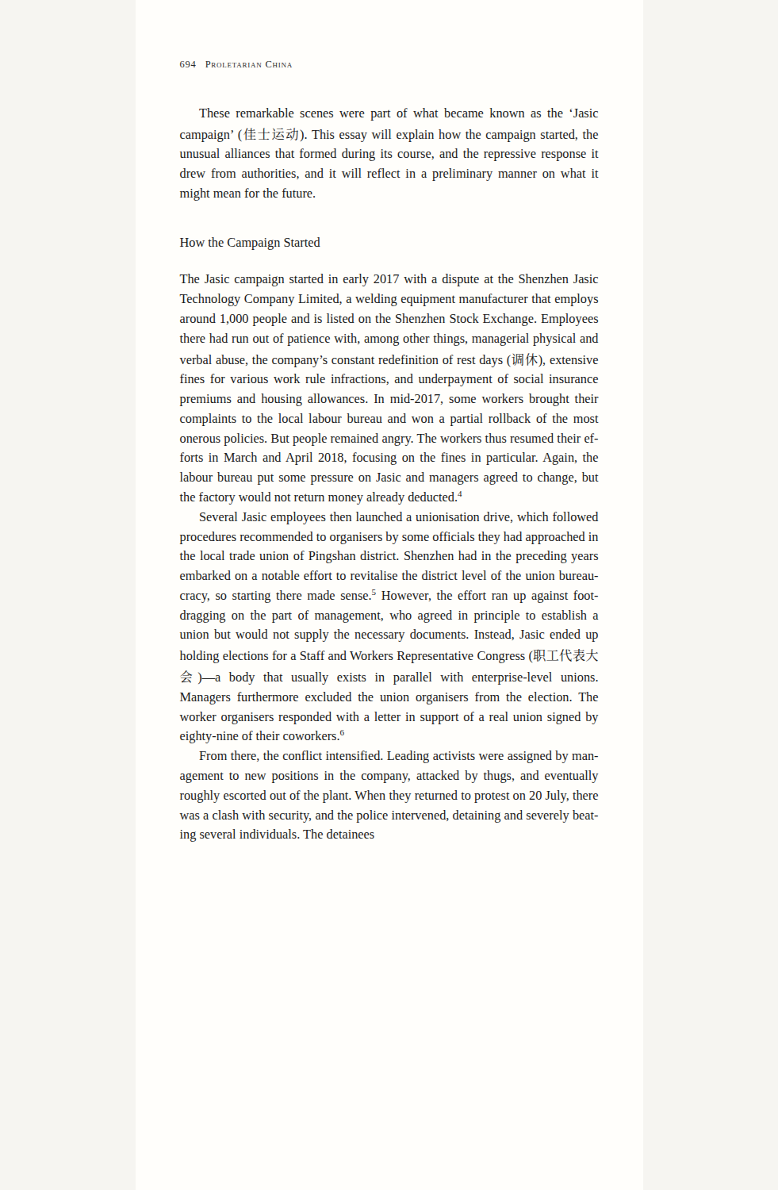694 Proletarian China
These remarkable scenes were part of what became known as the ‘Jasic campaign’ (佳士运动). This essay will explain how the campaign started, the unusual alliances that formed during its course, and the repressive response it drew from authorities, and it will reflect in a preliminary manner on what it might mean for the future.
How the Campaign Started
The Jasic campaign started in early 2017 with a dispute at the Shenzhen Jasic Technology Company Limited, a welding equipment manufacturer that employs around 1,000 people and is listed on the Shenzhen Stock Exchange. Employees there had run out of patience with, among other things, managerial physical and verbal abuse, the company’s constant redefinition of rest days (调休), extensive fines for various work rule infractions, and underpayment of social insurance premiums and housing allowances. In mid-2017, some workers brought their complaints to the local labour bureau and won a partial rollback of the most onerous policies. But people remained angry. The workers thus resumed their efforts in March and April 2018, focusing on the fines in particular. Again, the labour bureau put some pressure on Jasic and managers agreed to change, but the factory would not return money already deducted.4
Several Jasic employees then launched a unionisation drive, which followed procedures recommended to organisers by some officials they had approached in the local trade union of Pingshan district. Shenzhen had in the preceding years embarked on a notable effort to revitalise the district level of the union bureaucracy, so starting there made sense.5 However, the effort ran up against foot-dragging on the part of management, who agreed in principle to establish a union but would not supply the necessary documents. Instead, Jasic ended up holding elections for a Staff and Workers Representative Congress (职工代表大会)—a body that usually exists in parallel with enterprise-level unions. Managers furthermore excluded the union organisers from the election. The worker organisers responded with a letter in support of a real union signed by eighty-nine of their coworkers.6
From there, the conflict intensified. Leading activists were assigned by management to new positions in the company, attacked by thugs, and eventually roughly escorted out of the plant. When they returned to protest on 20 July, there was a clash with security, and the police intervened, detaining and severely beating several individuals. The detainees